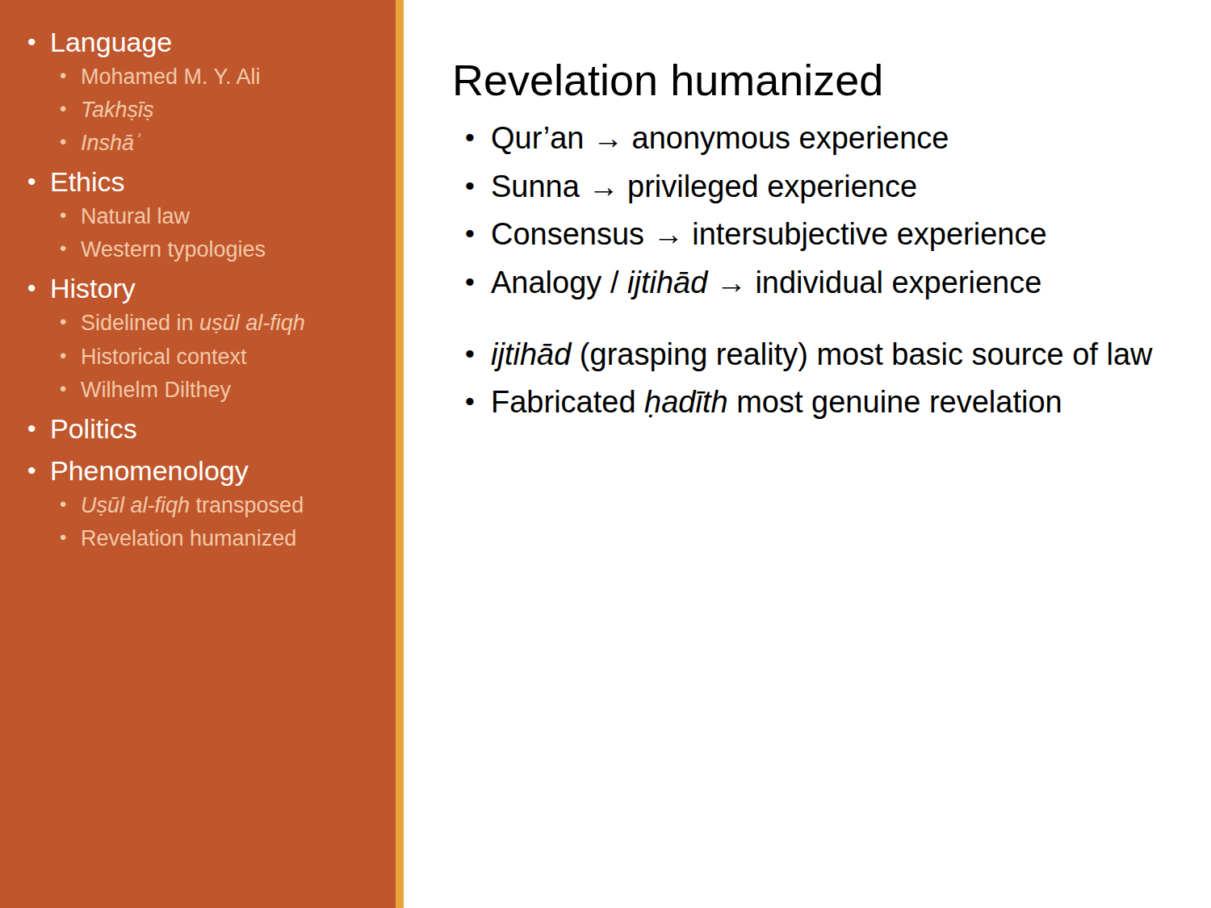Language
Mohamed M. Y. Ali
Takhṣīṣ
Inshāʾ
Ethics
Natural law
Western typologies
History
Sidelined in uṣūl al-fiqh
Historical context
Wilhelm Dilthey
Politics
Phenomenology
Uṣūl al-fiqh transposed
Revelation humanized
Revelation humanized
Qur’an → anonymous experience
Sunna → privileged experience
Consensus → intersubjective experience
Analogy / ijtihād → individual experience
ijtihād (grasping reality) most basic source of law
Fabricated ḥadīth most genuine revelation